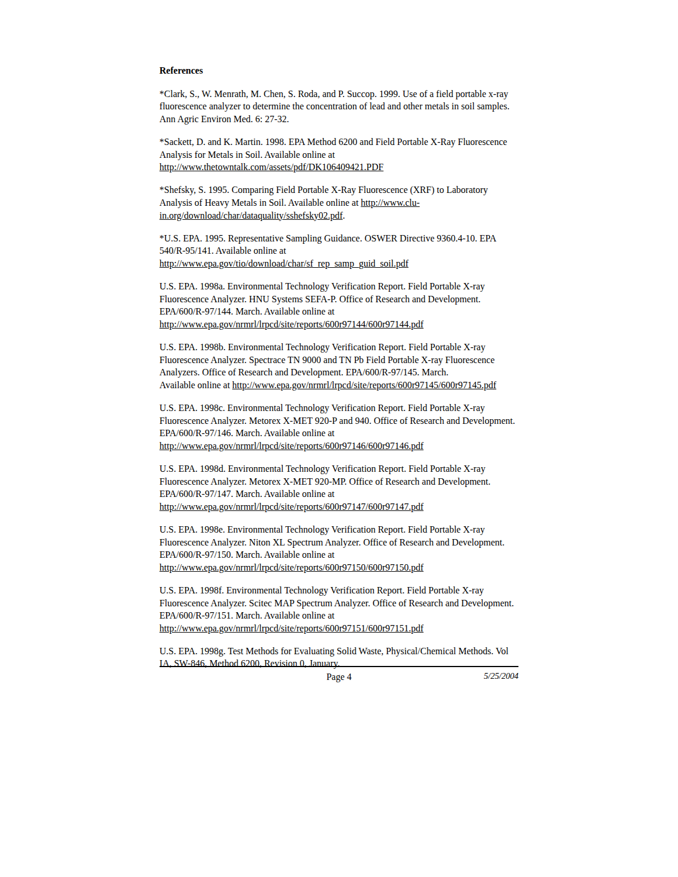References
*Clark, S., W. Menrath, M. Chen, S. Roda, and P. Succop. 1999. Use of a field portable x-ray fluorescence analyzer to determine the concentration of lead and other metals in soil samples. Ann Agric Environ Med. 6: 27-32.
*Sackett, D. and K. Martin. 1998. EPA Method 6200 and Field Portable X-Ray Fluorescence Analysis for Metals in Soil. Available online at http://www.thetowntalk.com/assets/pdf/DK106409421.PDF
*Shefsky, S. 1995. Comparing Field Portable X-Ray Fluorescence (XRF) to Laboratory Analysis of Heavy Metals in Soil. Available online at http://www.clu-in.org/download/char/dataquality/sshefsky02.pdf.
*U.S. EPA. 1995. Representative Sampling Guidance. OSWER Directive 9360.4-10. EPA 540/R-95/141. Available online at http://www.epa.gov/tio/download/char/sf_rep_samp_guid_soil.pdf
U.S. EPA. 1998a. Environmental Technology Verification Report. Field Portable X-ray Fluorescence Analyzer. HNU Systems SEFA-P. Office of Research and Development. EPA/600/R-97/144. March. Available online at http://www.epa.gov/nrmrl/lrpcd/site/reports/600r97144/600r97144.pdf
U.S. EPA. 1998b. Environmental Technology Verification Report. Field Portable X-ray Fluorescence Analyzer. Spectrace TN 9000 and TN Pb Field Portable X-ray Fluorescence Analyzers. Office of Research and Development. EPA/600/R-97/145. March.
Available online at http://www.epa.gov/nrmrl/lrpcd/site/reports/600r97145/600r97145.pdf
U.S. EPA. 1998c. Environmental Technology Verification Report. Field Portable X-ray Fluorescence Analyzer. Metorex X-MET 920-P and 940. Office of Research and Development. EPA/600/R-97/146. March. Available online at http://www.epa.gov/nrmrl/lrpcd/site/reports/600r97146/600r97146.pdf
U.S. EPA. 1998d. Environmental Technology Verification Report. Field Portable X-ray Fluorescence Analyzer. Metorex X-MET 920-MP. Office of Research and Development. EPA/600/R-97/147. March. Available online at http://www.epa.gov/nrmrl/lrpcd/site/reports/600r97147/600r97147.pdf
U.S. EPA. 1998e. Environmental Technology Verification Report. Field Portable X-ray Fluorescence Analyzer. Niton XL Spectrum Analyzer. Office of Research and Development. EPA/600/R-97/150. March. Available online at http://www.epa.gov/nrmrl/lrpcd/site/reports/600r97150/600r97150.pdf
U.S. EPA. 1998f. Environmental Technology Verification Report. Field Portable X-ray Fluorescence Analyzer. Scitec MAP Spectrum Analyzer. Office of Research and Development. EPA/600/R-97/151. March. Available online at http://www.epa.gov/nrmrl/lrpcd/site/reports/600r97151/600r97151.pdf
U.S. EPA. 1998g. Test Methods for Evaluating Solid Waste, Physical/Chemical Methods. Vol IA, SW-846, Method 6200, Revision 0, January.
Page 4
5/25/2004